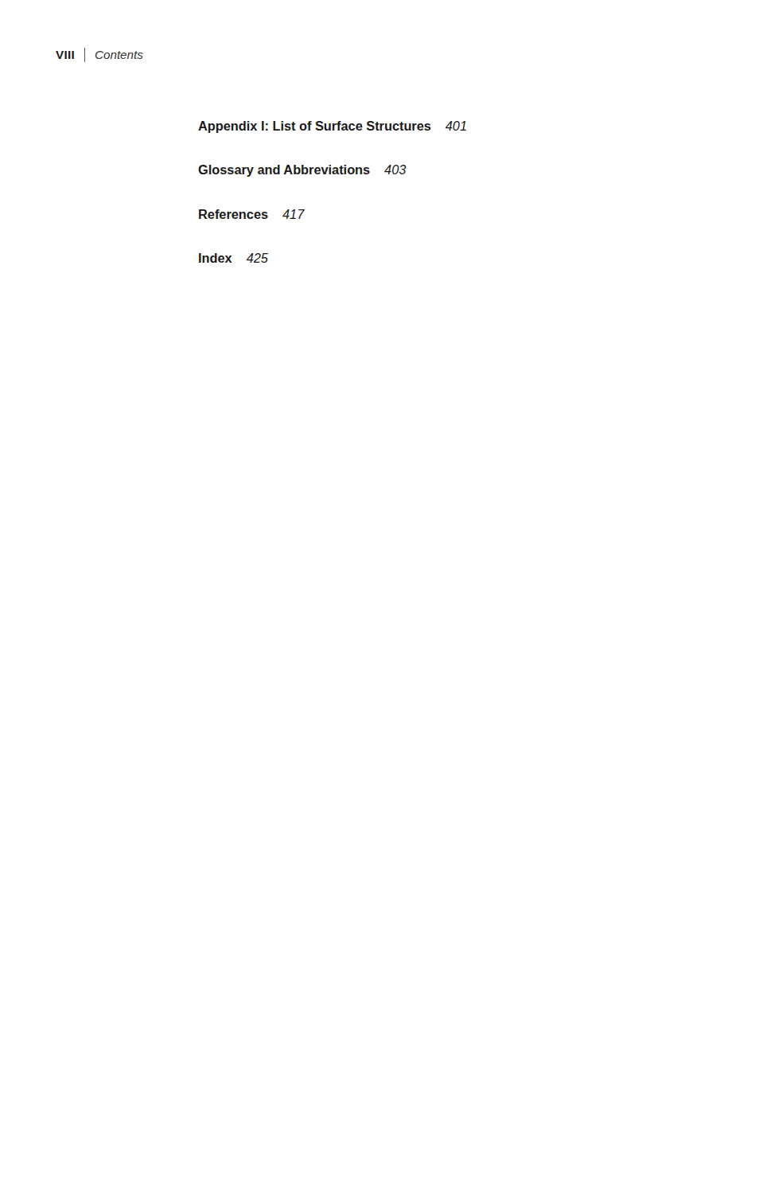VIII Contents
Appendix I: List of Surface Structures 401
Glossary and Abbreviations 403
References 417
Index 425